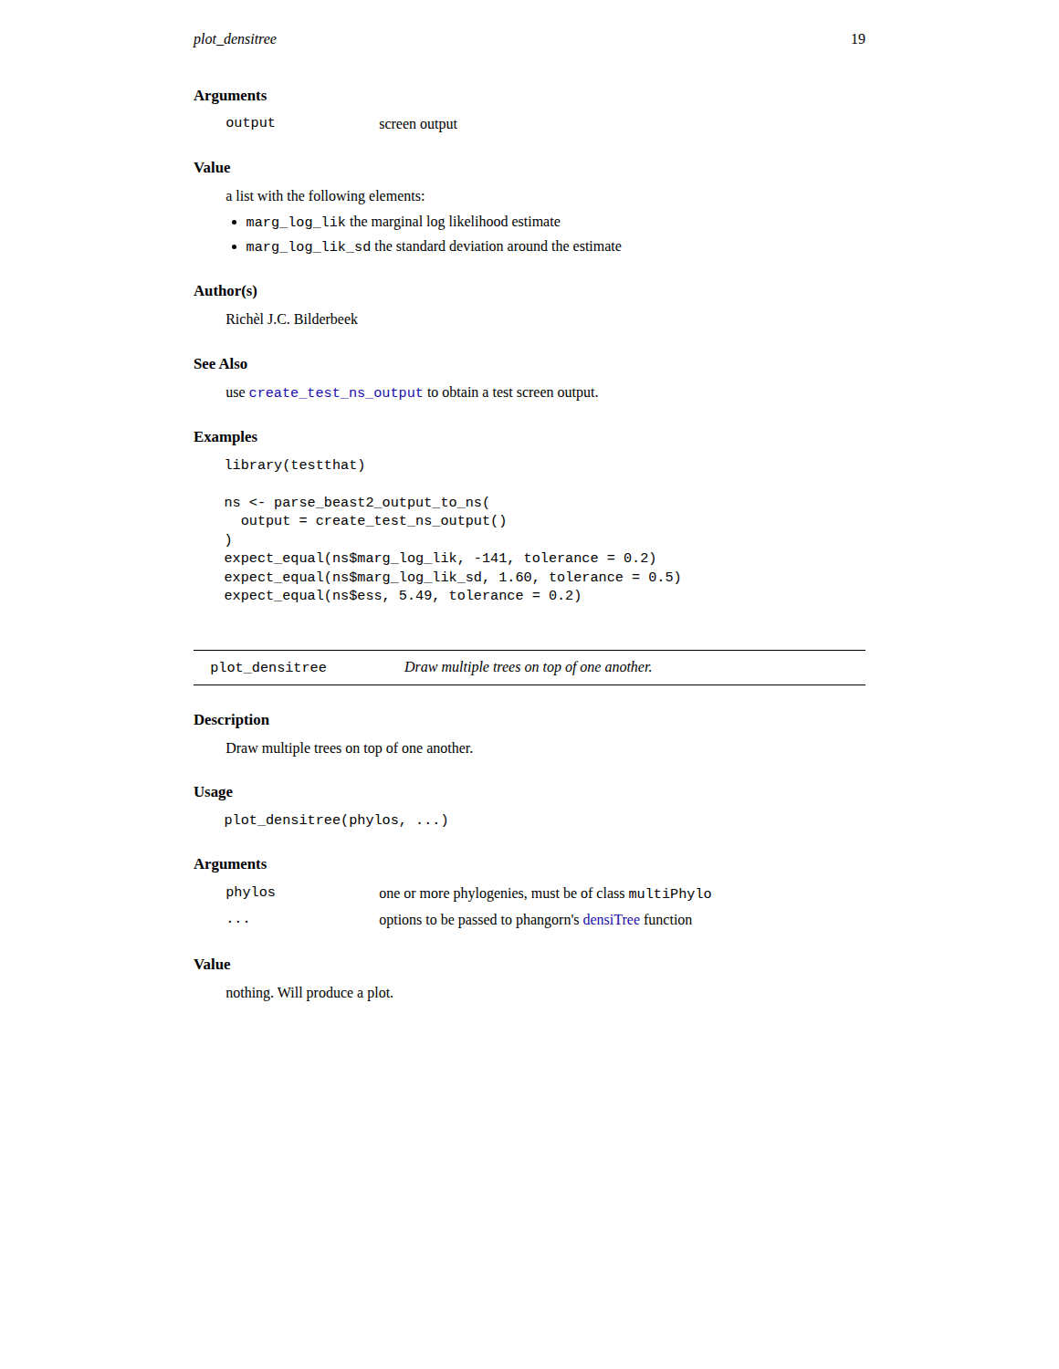plot_densitree 19
Arguments
output
screen output
Value
a list with the following elements:
marg_log_lik the marginal log likelihood estimate
marg_log_lik_sd the standard deviation around the estimate
Author(s)
Richèl J.C. Bilderbeek
See Also
use create_test_ns_output to obtain a test screen output.
Examples
library(testthat)

ns <- parse_beast2_output_to_ns(
  output = create_test_ns_output()
)
expect_equal(ns$marg_log_lik, -141, tolerance = 0.2)
expect_equal(ns$marg_log_lik_sd, 1.60, tolerance = 0.5)
expect_equal(ns$ess, 5.49, tolerance = 0.2)
plot_densitree Draw multiple trees on top of one another.
Description
Draw multiple trees on top of one another.
Usage
plot_densitree(phylos, ...)
Arguments
phylos
one or more phylogenies, must be of class multiPhylo
...
options to be passed to phangorn's densiTree function
Value
nothing. Will produce a plot.